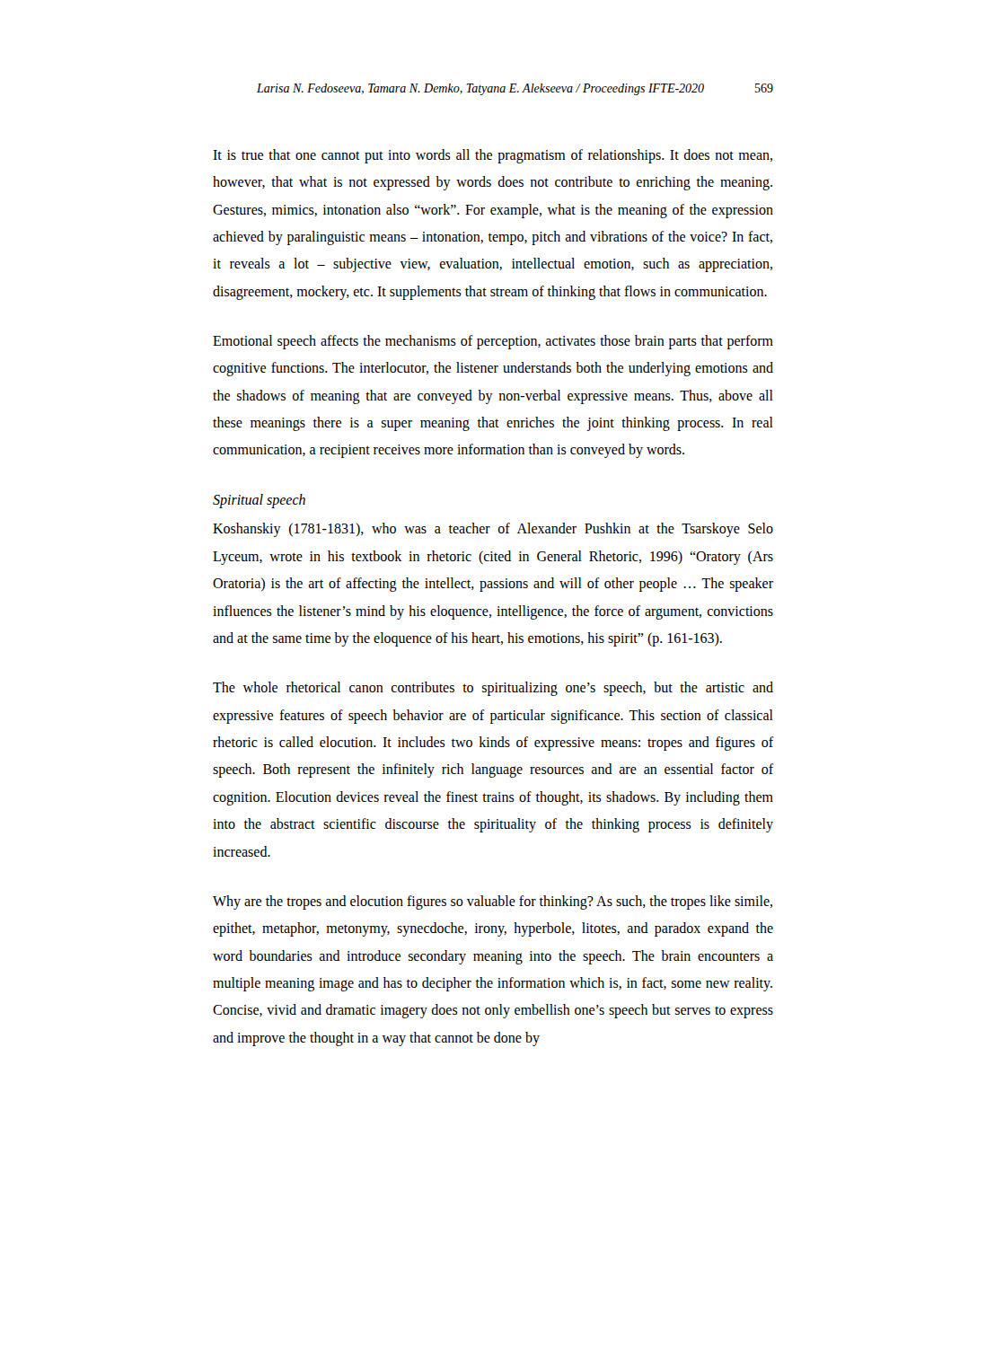Larisa N. Fedoseeva, Tamara N. Demko, Tatyana E. Alekseeva / Proceedings IFTE-2020 569
It is true that one cannot put into words all the pragmatism of relationships. It does not mean, however, that what is not expressed by words does not contribute to enriching the meaning. Gestures, mimics, intonation also “work”. For example, what is the meaning of the expression achieved by paralinguistic means – intonation, tempo, pitch and vibrations of the voice? In fact, it reveals a lot – subjective view, evaluation, intellectual emotion, such as appreciation, disagreement, mockery, etc. It supplements that stream of thinking that flows in communication.
Emotional speech affects the mechanisms of perception, activates those brain parts that perform cognitive functions. The interlocutor, the listener understands both the underlying emotions and the shadows of meaning that are conveyed by non-verbal expressive means. Thus, above all these meanings there is a super meaning that enriches the joint thinking process. In real communication, a recipient receives more information than is conveyed by words.
Spiritual speech
Koshanskiy (1781-1831), who was a teacher of Alexander Pushkin at the Tsarskoye Selo Lyceum, wrote in his textbook in rhetoric (cited in General Rhetoric, 1996) “Oratory (Ars Oratoria) is the art of affecting the intellect, passions and will of other people … The speaker influences the listener’s mind by his eloquence, intelligence, the force of argument, convictions and at the same time by the eloquence of his heart, his emotions, his spirit” (p. 161-163).
The whole rhetorical canon contributes to spiritualizing one’s speech, but the artistic and expressive features of speech behavior are of particular significance. This section of classical rhetoric is called elocution. It includes two kinds of expressive means: tropes and figures of speech. Both represent the infinitely rich language resources and are an essential factor of cognition. Elocution devices reveal the finest trains of thought, its shadows. By including them into the abstract scientific discourse the spirituality of the thinking process is definitely increased.
Why are the tropes and elocution figures so valuable for thinking? As such, the tropes like simile, epithet, metaphor, metonymy, synecdoche, irony, hyperbole, litotes, and paradox expand the word boundaries and introduce secondary meaning into the speech. The brain encounters a multiple meaning image and has to decipher the information which is, in fact, some new reality. Concise, vivid and dramatic imagery does not only embellish one’s speech but serves to express and improve the thought in a way that cannot be done by